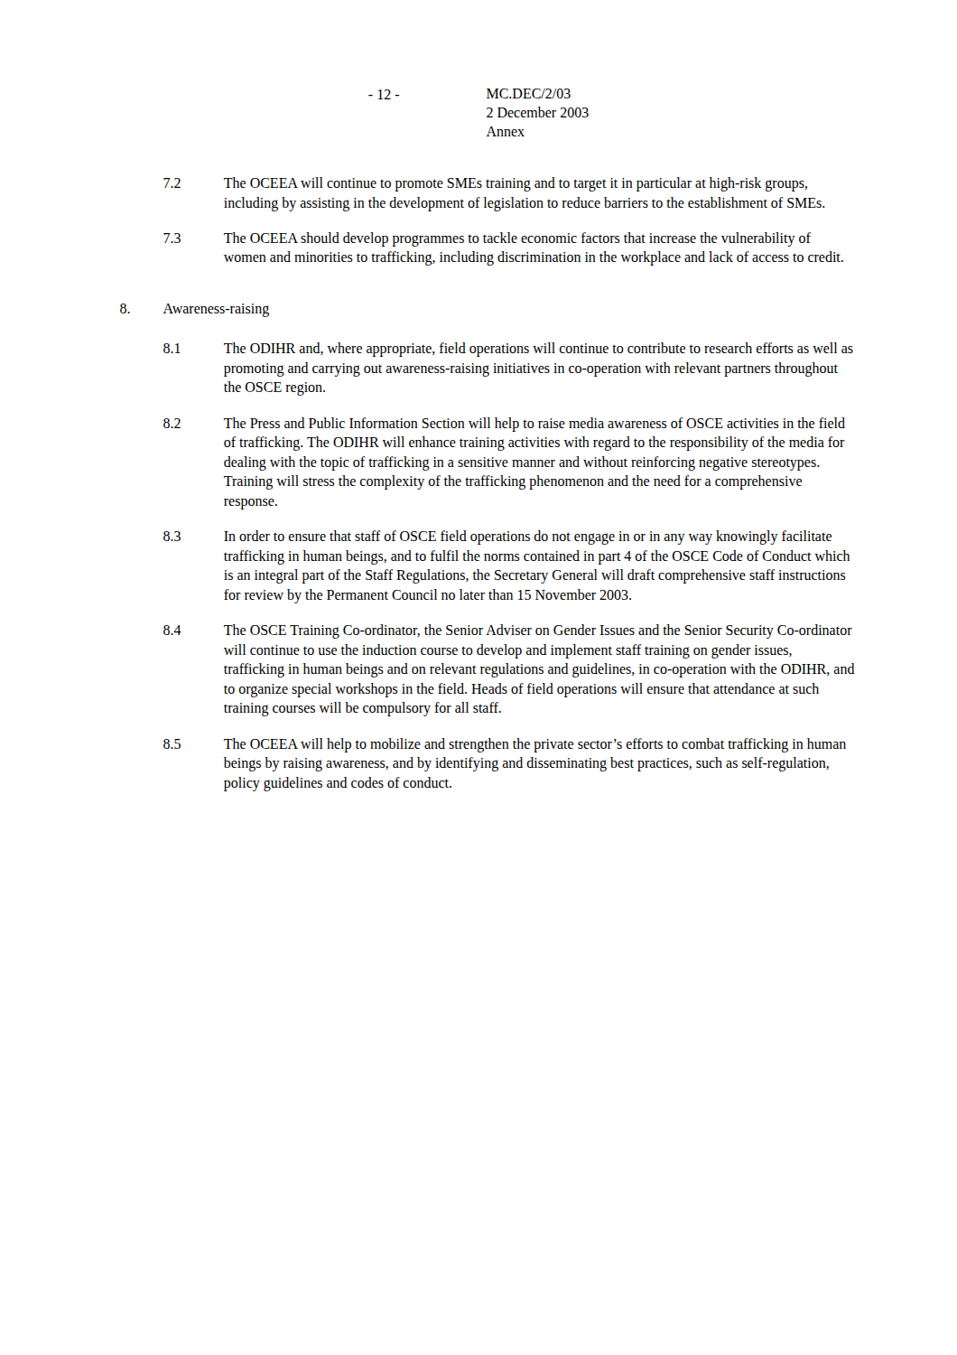- 12 -
MC.DEC/2/03
2 December 2003
Annex
7.2 The OCEEA will continue to promote SMEs training and to target it in particular at high-risk groups, including by assisting in the development of legislation to reduce barriers to the establishment of SMEs.
7.3 The OCEEA should develop programmes to tackle economic factors that increase the vulnerability of women and minorities to trafficking, including discrimination in the workplace and lack of access to credit.
8.
Awareness-raising
8.1 The ODIHR and, where appropriate, field operations will continue to contribute to research efforts as well as promoting and carrying out awareness-raising initiatives in co-operation with relevant partners throughout the OSCE region.
8.2 The Press and Public Information Section will help to raise media awareness of OSCE activities in the field of trafficking. The ODIHR will enhance training activities with regard to the responsibility of the media for dealing with the topic of trafficking in a sensitive manner and without reinforcing negative stereotypes. Training will stress the complexity of the trafficking phenomenon and the need for a comprehensive response.
8.3 In order to ensure that staff of OSCE field operations do not engage in or in any way knowingly facilitate trafficking in human beings, and to fulfil the norms contained in part 4 of the OSCE Code of Conduct which is an integral part of the Staff Regulations, the Secretary General will draft comprehensive staff instructions for review by the Permanent Council no later than 15 November 2003.
8.4 The OSCE Training Co-ordinator, the Senior Adviser on Gender Issues and the Senior Security Co-ordinator will continue to use the induction course to develop and implement staff training on gender issues, trafficking in human beings and on relevant regulations and guidelines, in co-operation with the ODIHR, and to organize special workshops in the field. Heads of field operations will ensure that attendance at such training courses will be compulsory for all staff.
8.5 The OCEEA will help to mobilize and strengthen the private sector’s efforts to combat trafficking in human beings by raising awareness, and by identifying and disseminating best practices, such as self-regulation, policy guidelines and codes of conduct.